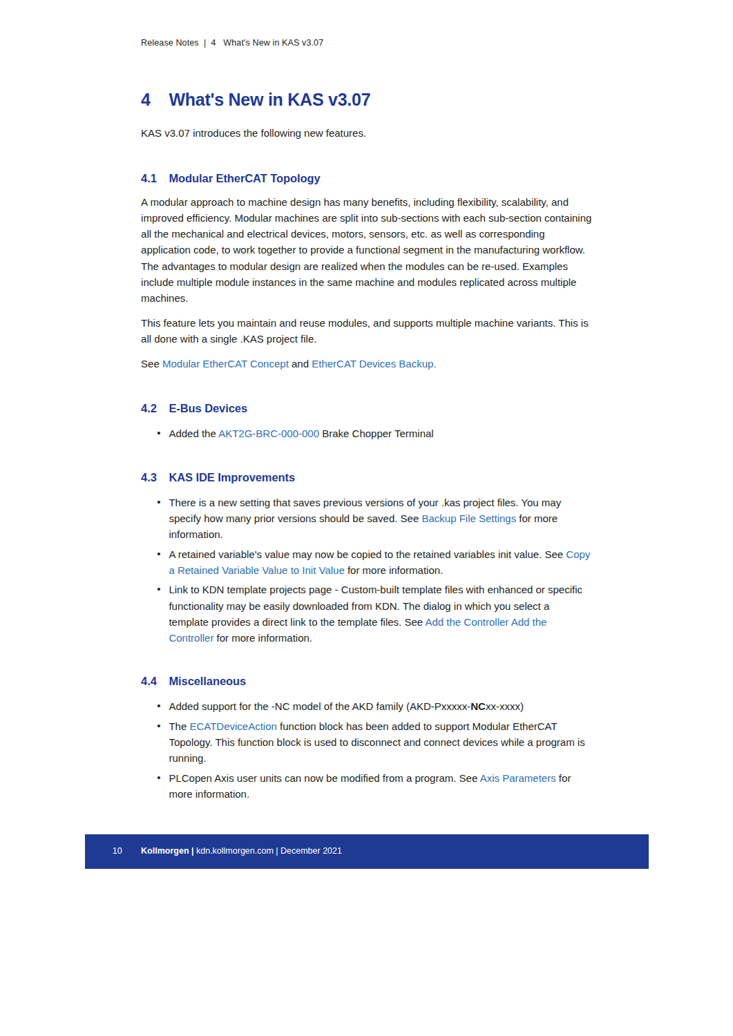Release Notes | 4 What's New in KAS v3.07
4 What's New in KAS v3.07
KAS v3.07 introduces the following new features.
4.1 Modular EtherCAT Topology
A modular approach to machine design has many benefits, including flexibility, scalability, and improved efficiency. Modular machines are split into sub-sections with each sub-section containing all the mechanical and electrical devices, motors, sensors, etc. as well as corresponding application code, to work together to provide a functional segment in the manufacturing workflow. The advantages to modular design are realized when the modules can be re-used. Examples include multiple module instances in the same machine and modules replicated across multiple machines.
This feature lets you maintain and reuse modules, and supports multiple machine variants. This is all done with a single .KAS project file.
See Modular EtherCAT Concept and EtherCAT Devices Backup.
4.2 E-Bus Devices
Added the AKT2G-BRC-000-000 Brake Chopper Terminal
4.3 KAS IDE Improvements
There is a new setting that saves previous versions of your .kas project files. You may specify how many prior versions should be saved. See Backup File Settings for more information.
A retained variable's value may now be copied to the retained variables init value. See Copy a Retained Variable Value to Init Value for more information.
Link to KDN template projects page - Custom-built template files with enhanced or specific functionality may be easily downloaded from KDN. The dialog in which you select a template provides a direct link to the template files. See Add the Controller Add the Controller for more information.
4.4 Miscellaneous
Added support for the -NC model of the AKD family (AKD-Pxxxxx-NCxx-xxxx)
The ECATDeviceAction function block has been added to support Modular EtherCAT Topology. This function block is used to disconnect and connect devices while a program is running.
PLCopen Axis user units can now be modified from a program. See Axis Parameters for more information.
10
Kollmorgen | kdn.kollmorgen.com | December 2021